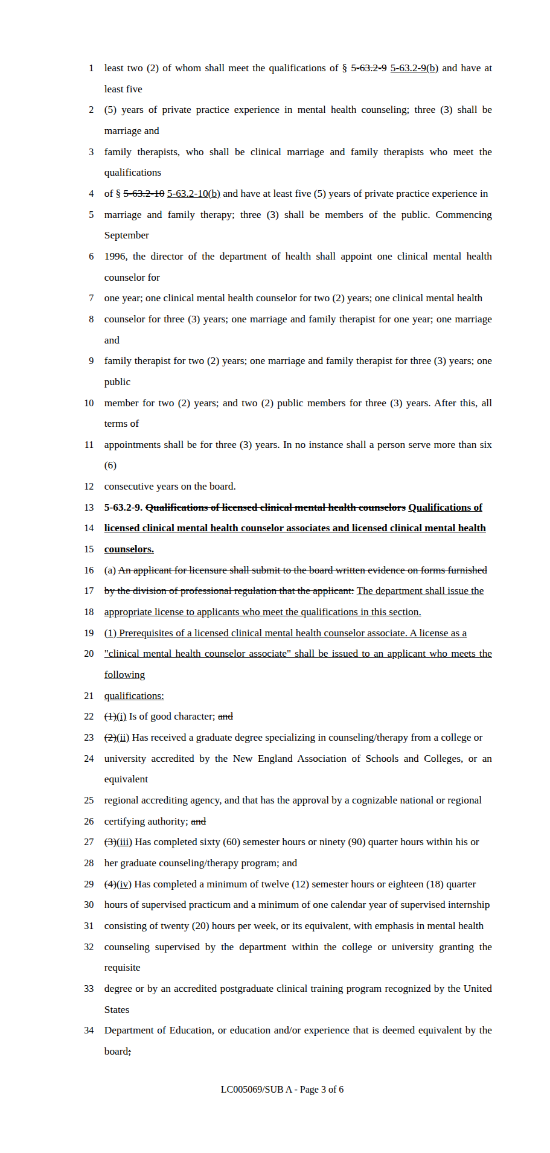1 least two (2) of whom shall meet the qualifications of § 5-63.2-9 5-63.2-9(b) and have at least five
2(5) years of private practice experience in mental health counseling; three (3) shall be marriage and
3 family therapists, who shall be clinical marriage and family therapists who meet the qualifications
4 of § 5-63.2-10 5-63.2-10(b) and have at least five (5) years of private practice experience in
5 marriage and family therapy; three (3) shall be members of the public. Commencing September
61996, the director of the department of health shall appoint one clinical mental health counselor for
7 one year; one clinical mental health counselor for two (2) years; one clinical mental health
8 counselor for three (3) years; one marriage and family therapist for one year; one marriage and
9 family therapist for two (2) years; one marriage and family therapist for three (3) years; one public
10 member for two (2) years; and two (2) public members for three (3) years. After this, all terms of
11 appointments shall be for three (3) years. In no instance shall a person serve more than six (6)
12 consecutive years on the board.
135-63.2-9. Qualifications of licensed clinical mental health counselors Qualifications of
14 licensed clinical mental health counselor associates and licensed clinical mental health
15 counselors.
16(a) An applicant for licensure shall submit to the board written evidence on forms furnished
17 by the division of professional regulation that the applicant: The department shall issue the
18 appropriate license to applicants who meet the qualifications in this section.
19(1) Prerequisites of a licensed clinical mental health counselor associate. A license as a
20"clinical mental health counselor associate" shall be issued to an applicant who meets the following
21 qualifications:
22(1)(i) Is of good character; and
23(2)(ii) Has received a graduate degree specializing in counseling/therapy from a college or
24 university accredited by the New England Association of Schools and Colleges, or an equivalent
25 regional accrediting agency, and that has the approval by a cognizable national or regional
26 certifying authority; and
27(3)(iii) Has completed sixty (60) semester hours or ninety (90) quarter hours within his or
28 her graduate counseling/therapy program; and
29(4)(iv) Has completed a minimum of twelve (12) semester hours or eighteen (18) quarter
30 hours of supervised practicum and a minimum of one calendar year of supervised internship
31 consisting of twenty (20) hours per week, or its equivalent, with emphasis in mental health
32 counseling supervised by the department within the college or university granting the requisite
33 degree or by an accredited postgraduate clinical training program recognized by the United States
34 Department of Education, or education and/or experience that is deemed equivalent by the board;
LC005069/SUB A - Page 3 of 6